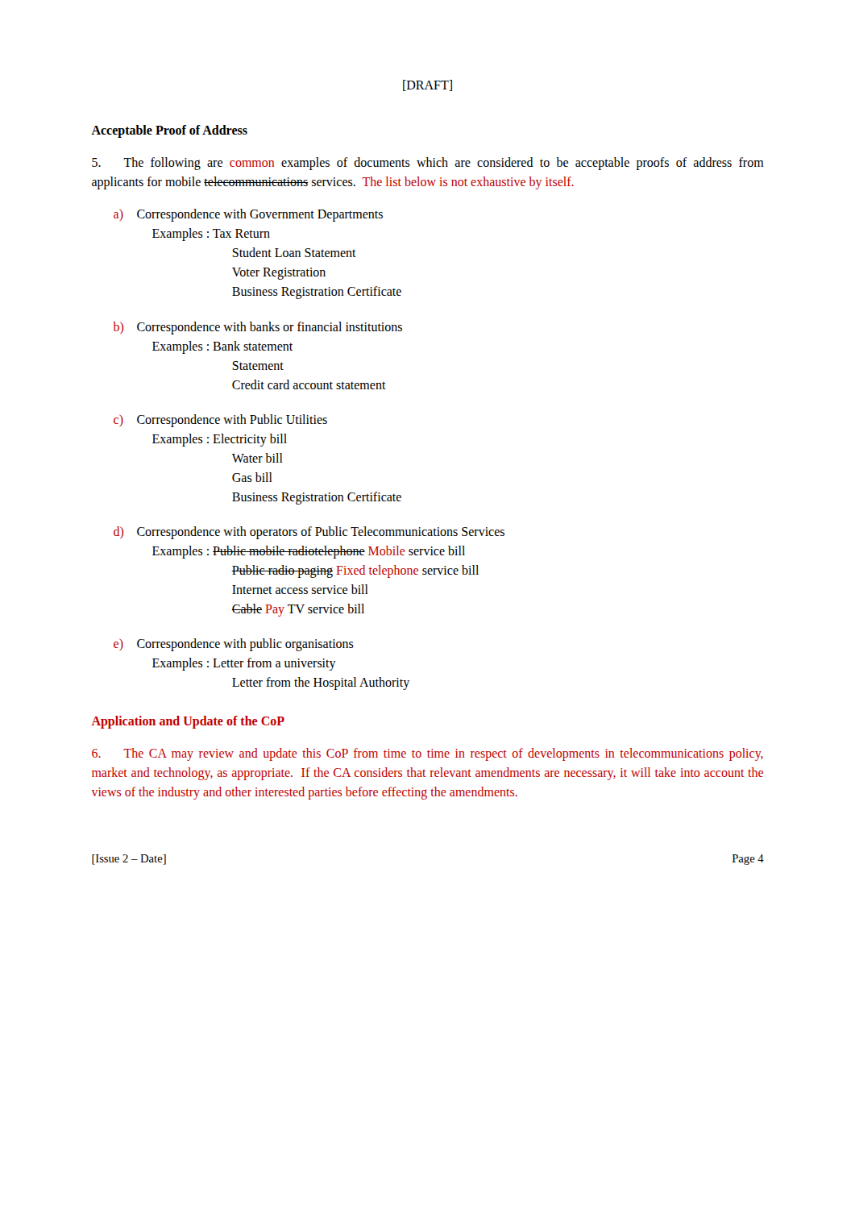[DRAFT]
Acceptable Proof of Address
5. The following are common examples of documents which are considered to be acceptable proofs of address from applicants for mobile telecommunications services. The list below is not exhaustive by itself.
a) Correspondence with Government Departments
Examples : Tax Return
Student Loan Statement
Voter Registration
Business Registration Certificate
b) Correspondence with banks or financial institutions
Examples : Bank statement
Statement
Credit card account statement
c) Correspondence with Public Utilities
Examples : Electricity bill
Water bill
Gas bill
Business Registration Certificate
d) Correspondence with operators of Public Telecommunications Services
Examples : Public mobile radiotelephone Mobile service bill
Public radio paging Fixed telephone service bill
Internet access service bill
Cable Pay TV service bill
e) Correspondence with public organisations
Examples : Letter from a university
Letter from the Hospital Authority
Application and Update of the CoP
6. The CA may review and update this CoP from time to time in respect of developments in telecommunications policy, market and technology, as appropriate. If the CA considers that relevant amendments are necessary, it will take into account the views of the industry and other interested parties before effecting the amendments.
[Issue 2 – Date] Page 4